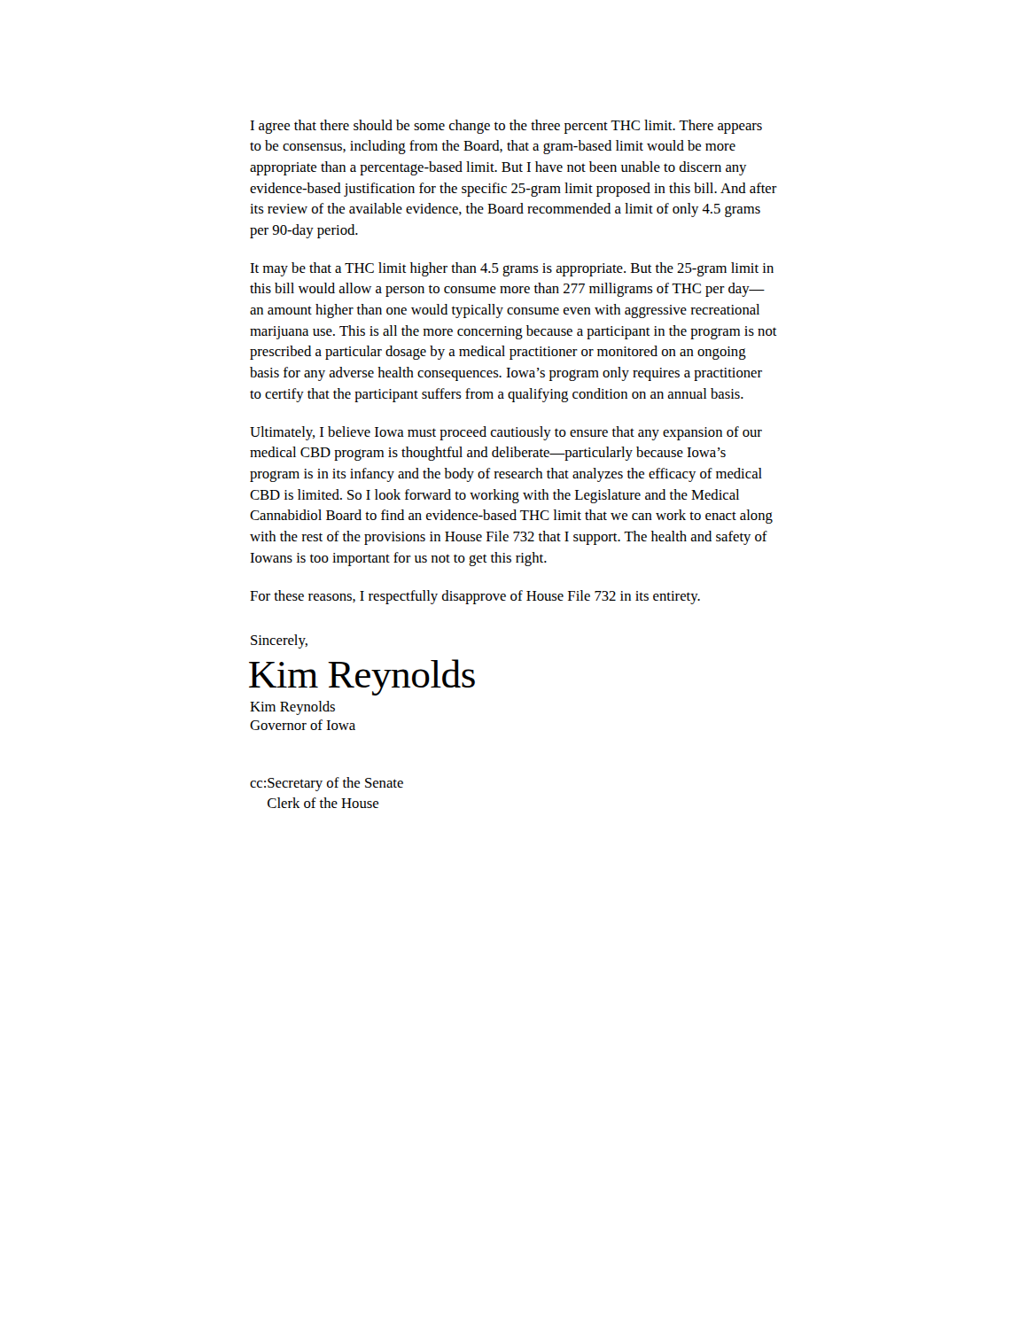I agree that there should be some change to the three percent THC limit. There appears to be consensus, including from the Board, that a gram-based limit would be more appropriate than a percentage-based limit. But I have not been unable to discern any evidence-based justification for the specific 25-gram limit proposed in this bill. And after its review of the available evidence, the Board recommended a limit of only 4.5 grams per 90-day period.
It may be that a THC limit higher than 4.5 grams is appropriate. But the 25-gram limit in this bill would allow a person to consume more than 277 milligrams of THC per day—an amount higher than one would typically consume even with aggressive recreational marijuana use. This is all the more concerning because a participant in the program is not prescribed a particular dosage by a medical practitioner or monitored on an ongoing basis for any adverse health consequences. Iowa’s program only requires a practitioner to certify that the participant suffers from a qualifying condition on an annual basis.
Ultimately, I believe Iowa must proceed cautiously to ensure that any expansion of our medical CBD program is thoughtful and deliberate—particularly because Iowa’s program is in its infancy and the body of research that analyzes the efficacy of medical CBD is limited. So I look forward to working with the Legislature and the Medical Cannabidiol Board to find an evidence-based THC limit that we can work to enact along with the rest of the provisions in House File 732 that I support. The health and safety of Iowans is too important for us not to get this right.
For these reasons, I respectfully disapprove of House File 732 in its entirety.
Sincerely,
Kim Reynolds
Kim Reynolds
Governor of Iowa
| cc: | Secretary of the Senate Clerk of the House |